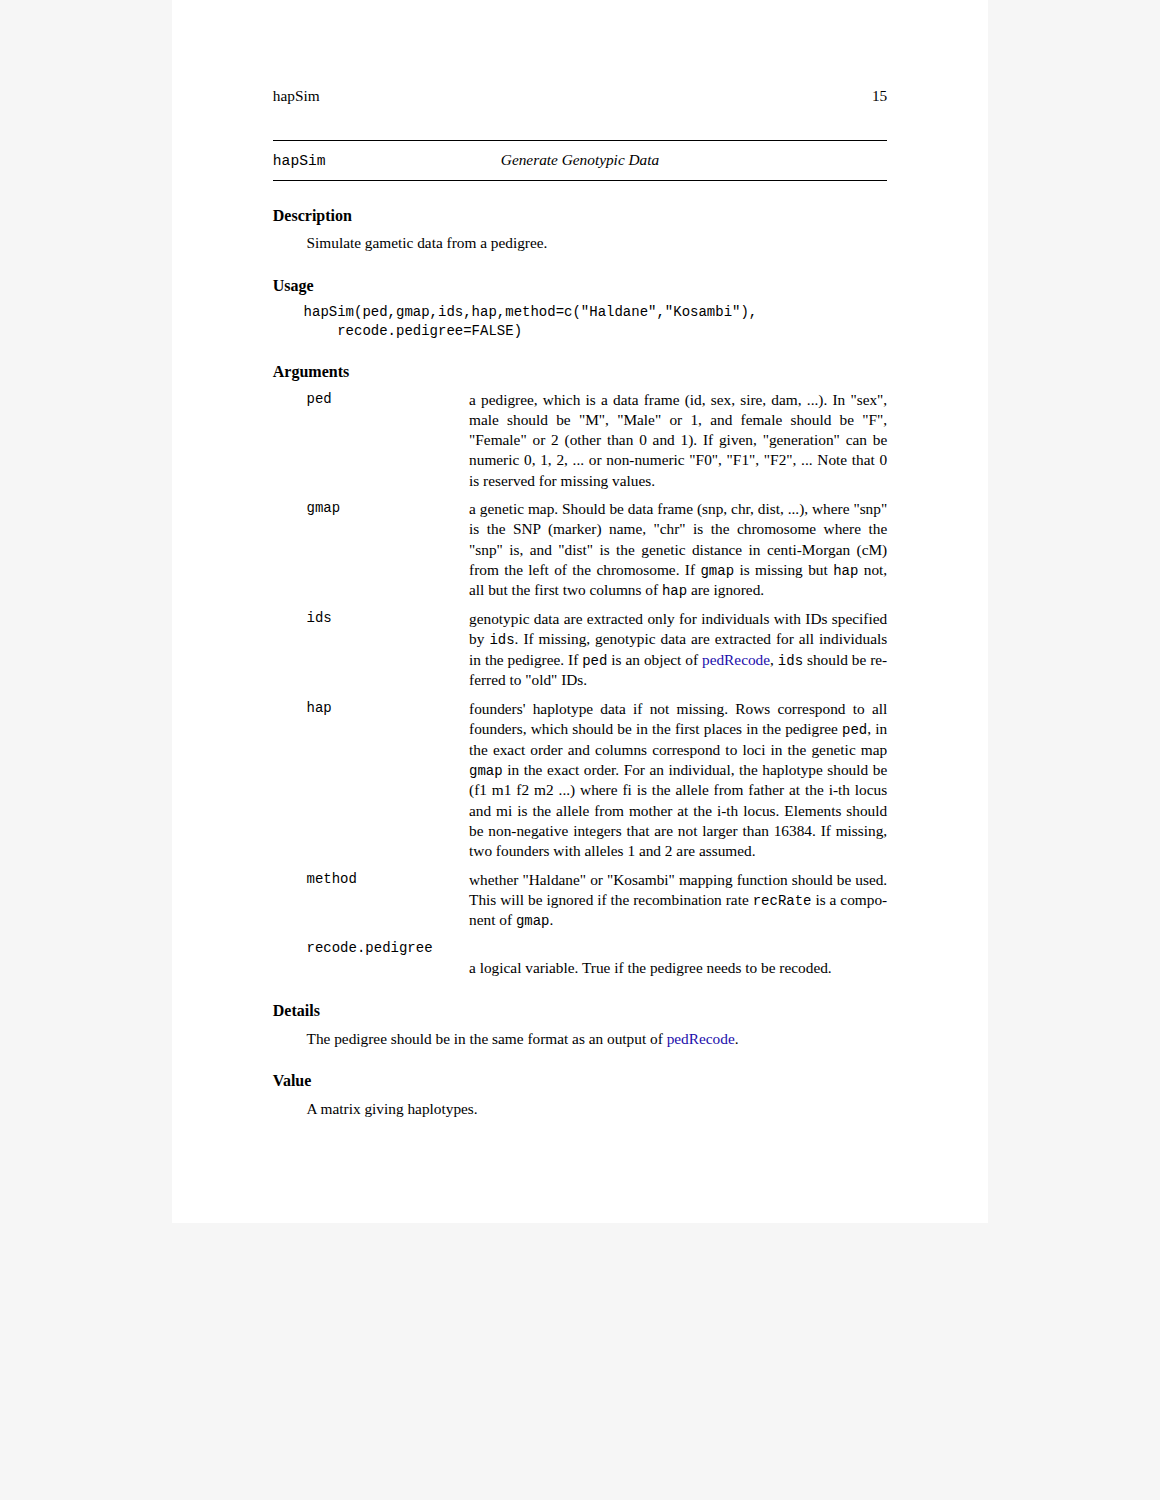hapSim
15
| hapSim | Generate Genotypic Data | |
Description
Simulate gametic data from a pedigree.
Usage
hapSim(ped,gmap,ids,hap,method=c("Haldane","Kosambi"),
    recode.pedigree=FALSE)
Arguments
ped
a pedigree, which is a data frame (id, sex, sire, dam, ...). In "sex", male should be "M", "Male" or 1, and female should be "F", "Female" or 2 (other than 0 and 1). If given, "generation" can be numeric 0, 1, 2, ... or non-numeric "F0", "F1", "F2", ... Note that 0 is reserved for missing values.
gmap
a genetic map. Should be data frame (snp, chr, dist, ...), where "snp" is the SNP (marker) name, "chr" is the chromosome where the "snp" is, and "dist" is the genetic distance in centi-Morgan (cM) from the left of the chromosome. If gmap is missing but hap not, all but the first two columns of hap are ignored.
ids
genotypic data are extracted only for individuals with IDs specified by ids. If missing, genotypic data are extracted for all individuals in the pedigree. If ped is an object of pedRecode, ids should be referred to "old" IDs.
hap
founders' haplotype data if not missing. Rows correspond to all founders, which should be in the first places in the pedigree ped, in the exact order and columns correspond to loci in the genetic map gmap in the exact order. For an individual, the haplotype should be (f1 m1 f2 m2 ...) where fi is the allele from father at the i-th locus and mi is the allele from mother at the i-th locus. Elements should be non-negative integers that are not larger than 16384. If missing, two founders with alleles 1 and 2 are assumed.
method
whether "Haldane" or "Kosambi" mapping function should be used. This will be ignored if the recombination rate recRate is a component of gmap.
recode.pedigree
a logical variable. True if the pedigree needs to be recoded.
Details
The pedigree should be in the same format as an output of pedRecode.
Value
A matrix giving haplotypes.